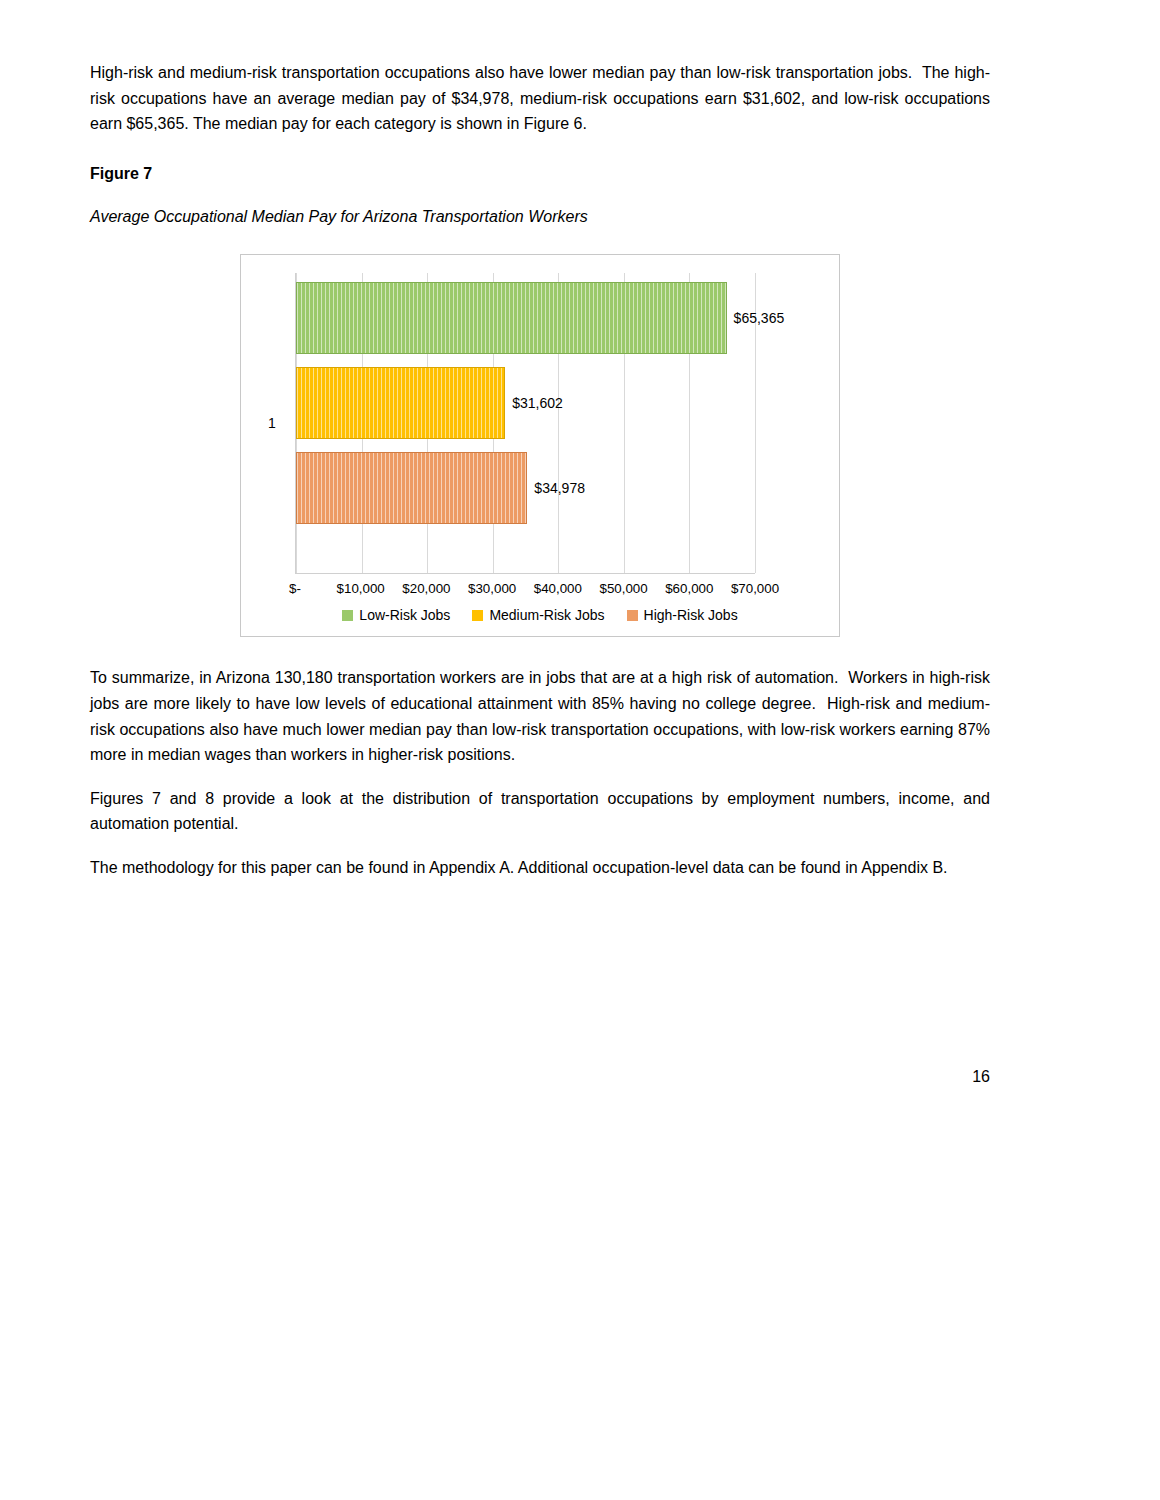High-risk and medium-risk transportation occupations also have lower median pay than low-risk transportation jobs. The high-risk occupations have an average median pay of $34,978, medium-risk occupations earn $31,602, and low-risk occupations earn $65,365. The median pay for each category is shown in Figure 6.
Figure 7
Average Occupational Median Pay for Arizona Transportation Workers
1
$65,365
$31,602
$34,978
$- $10,000 $20,000 $30,000 $40,000 $50,000 $60,000 $70,000
Low-Risk Jobs Medium-Risk Jobs High-Risk Jobs
To summarize, in Arizona 130,180 transportation workers are in jobs that are at a high risk of automation. Workers in high-risk jobs are more likely to have low levels of educational attainment with 85% having no college degree. High-risk and medium-risk occupations also have much lower median pay than low-risk transportation occupations, with low-risk workers earning 87% more in median wages than workers in higher-risk positions.
Figures 7 and 8 provide a look at the distribution of transportation occupations by employment numbers, income, and automation potential.
The methodology for this paper can be found in Appendix A. Additional occupation-level data can be found in Appendix B.
16